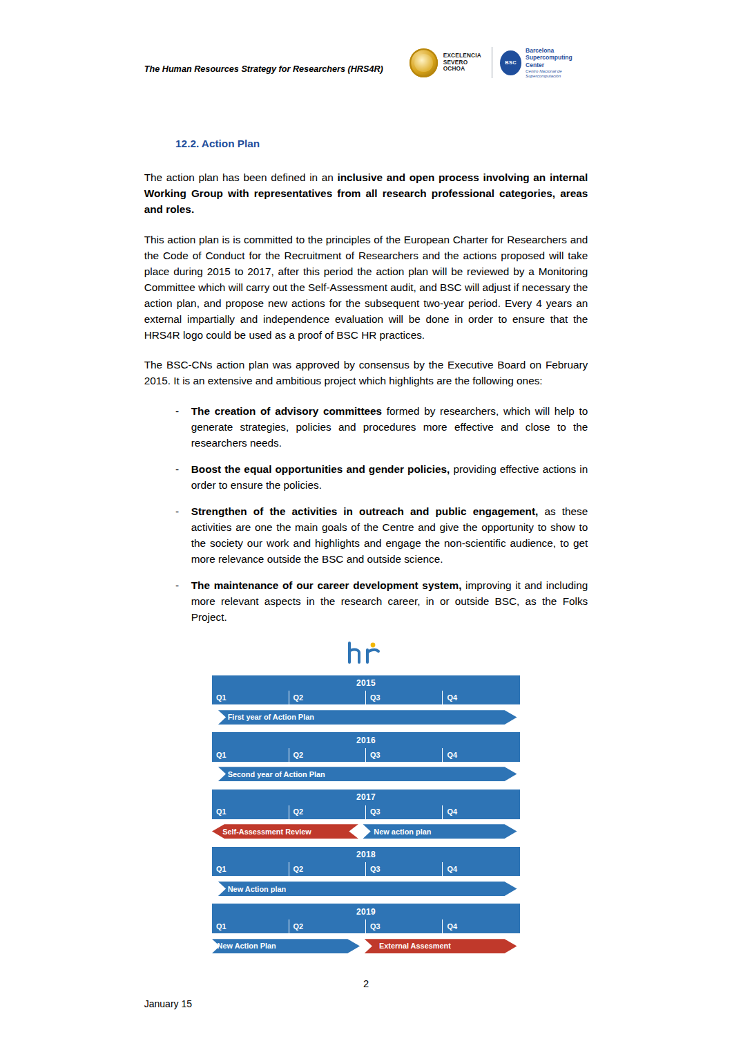The Human Resources Strategy for Researchers (HRS4R)
Excelencia
Severo
Ochoa
BSC
Barcelona
Supercomputing
Center Centro Nacional de Supercomputación
12.2. Action Plan
The action plan has been defined in an inclusive and open process involving an internal Working Group with representatives from all research professional categories, areas and roles.
This action plan is is committed to the principles of the European Charter for Researchers and the Code of Conduct for the Recruitment of Researchers and the actions proposed will take place during 2015 to 2017, after this period the action plan will be reviewed by a Monitoring Committee which will carry out the Self-Assessment audit, and BSC will adjust if necessary the action plan, and propose new actions for the subsequent two-year period. Every 4 years an external impartially and independence evaluation will be done in order to ensure that the HRS4R logo could be used as a proof of BSC HR practices.
The BSC-CNs action plan was approved by consensus by the Executive Board on February 2015. It is an extensive and ambitious project which highlights are the following ones:
The creation of advisory committees formed by researchers, which will help to generate strategies, policies and procedures more effective and close to the researchers needs.
Boost the equal opportunities and gender policies, providing effective actions in order to ensure the policies.
Strengthen of the activities in outreach and public engagement, as these activities are one the main goals of the Centre and give the opportunity to show to the society our work and highlights and engage the non-scientific audience, to get more relevance outside the BSC and outside science.
The maintenance of our career development system, improving it and including more relevant aspects in the research career, in or outside BSC, as the Folks Project.
2015
Q1
Q2
Q3
Q4
First year of Action Plan
2016
Q1
Q2
Q3
Q4
Second year of Action Plan
2017
Q1
Q2
Q3
Q4
Self-Assessment Review New action plan
2018
Q1
Q2
Q3
Q4
New Action plan
2019
Q1
Q2
Q3
Q4
New Action Plan External Assesment
2
January 15